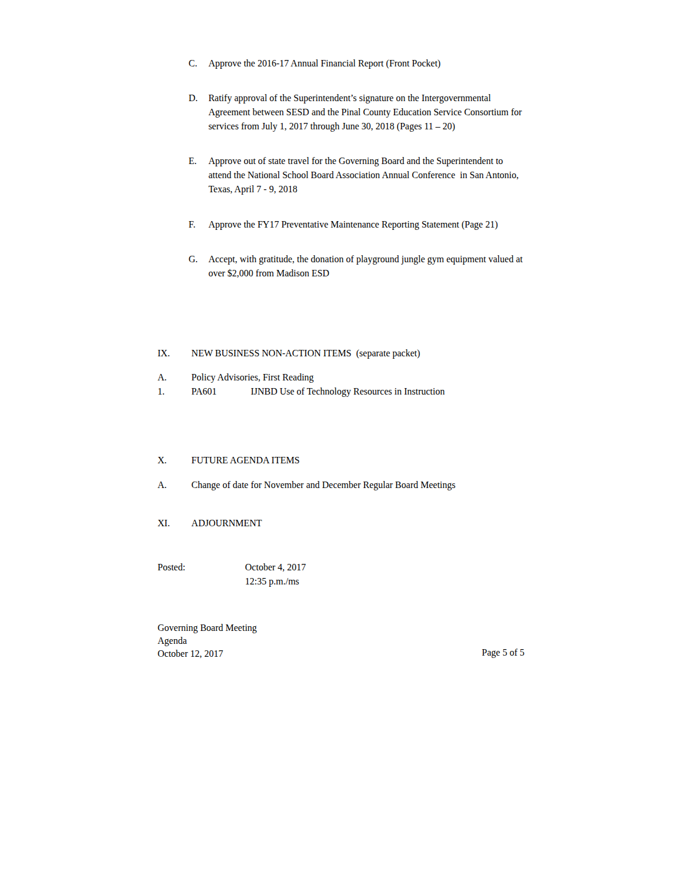C. Approve the 2016-17 Annual Financial Report (Front Pocket)
D. Ratify approval of the Superintendent’s signature on the Intergovernmental Agreement between SESD and the Pinal County Education Service Consortium for services from July 1, 2017 through June 30, 2018 (Pages 11 – 20)
E. Approve out of state travel for the Governing Board and the Superintendent to attend the National School Board Association Annual Conference in San Antonio, Texas, April 7 - 9, 2018
F. Approve the FY17 Preventative Maintenance Reporting Statement (Page 21)
G. Accept, with gratitude, the donation of playground jungle gym equipment valued at over $2,000 from Madison ESD
IX. NEW BUSINESS NON-ACTION ITEMS (separate packet)
A. Policy Advisories, First Reading
1. PA601 IJNBD Use of Technology Resources in Instruction
X. FUTURE AGENDA ITEMS
A. Change of date for November and December Regular Board Meetings
XI. ADJOURNMENT
Posted: October 4, 2017
12:35 p.m./ms
Governing Board Meeting
Agenda
October 12, 2017
Page 5 of 5